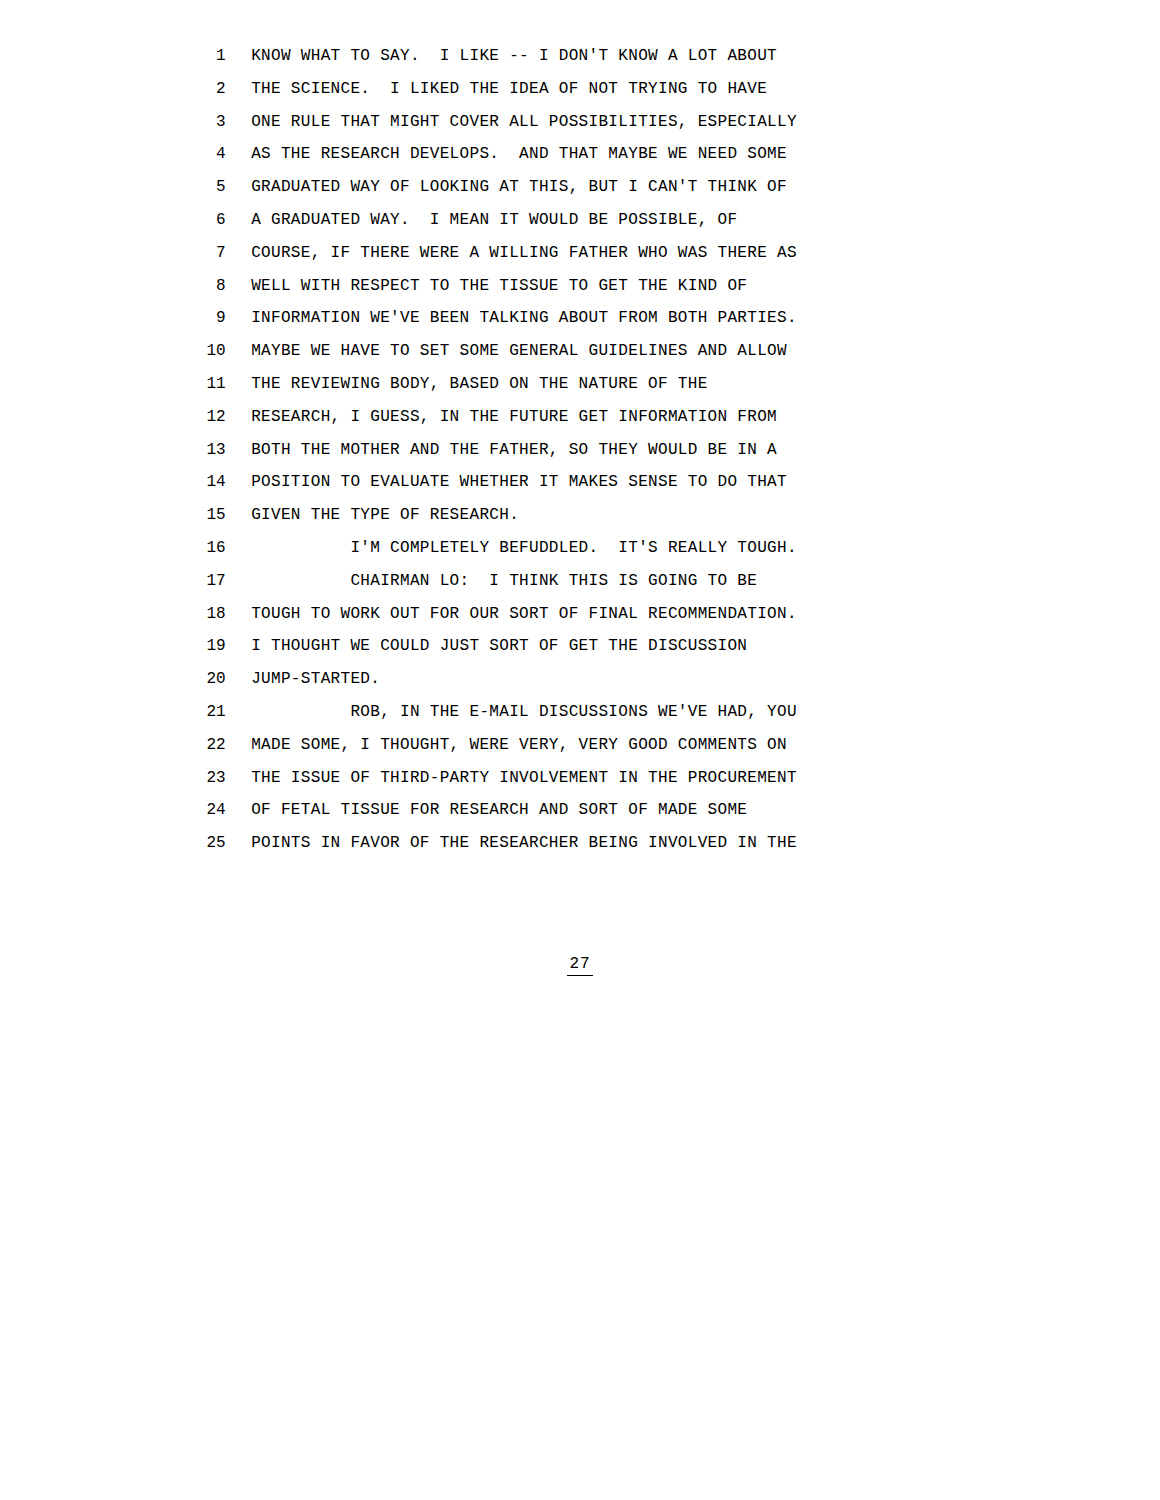1 KNOW WHAT TO SAY. I LIKE -- I DON'T KNOW A LOT ABOUT
2 THE SCIENCE. I LIKED THE IDEA OF NOT TRYING TO HAVE
3 ONE RULE THAT MIGHT COVER ALL POSSIBILITIES, ESPECIALLY
4 AS THE RESEARCH DEVELOPS. AND THAT MAYBE WE NEED SOME
5 GRADUATED WAY OF LOOKING AT THIS, BUT I CAN'T THINK OF
6 A GRADUATED WAY. I MEAN IT WOULD BE POSSIBLE, OF
7 COURSE, IF THERE WERE A WILLING FATHER WHO WAS THERE AS
8 WELL WITH RESPECT TO THE TISSUE TO GET THE KIND OF
9 INFORMATION WE'VE BEEN TALKING ABOUT FROM BOTH PARTIES.
10 MAYBE WE HAVE TO SET SOME GENERAL GUIDELINES AND ALLOW
11 THE REVIEWING BODY, BASED ON THE NATURE OF THE
12 RESEARCH, I GUESS, IN THE FUTURE GET INFORMATION FROM
13 BOTH THE MOTHER AND THE FATHER, SO THEY WOULD BE IN A
14 POSITION TO EVALUATE WHETHER IT MAKES SENSE TO DO THAT
15 GIVEN THE TYPE OF RESEARCH.
16 I'M COMPLETELY BEFUDDLED. IT'S REALLY TOUGH.
17 CHAIRMAN LO: I THINK THIS IS GOING TO BE
18 TOUGH TO WORK OUT FOR OUR SORT OF FINAL RECOMMENDATION.
19 I THOUGHT WE COULD JUST SORT OF GET THE DISCUSSION
20 JUMP-STARTED.
21 ROB, IN THE E-MAIL DISCUSSIONS WE'VE HAD, YOU
22 MADE SOME, I THOUGHT, WERE VERY, VERY GOOD COMMENTS ON
23 THE ISSUE OF THIRD-PARTY INVOLVEMENT IN THE PROCUREMENT
24 OF FETAL TISSUE FOR RESEARCH AND SORT OF MADE SOME
25 POINTS IN FAVOR OF THE RESEARCHER BEING INVOLVED IN THE
27